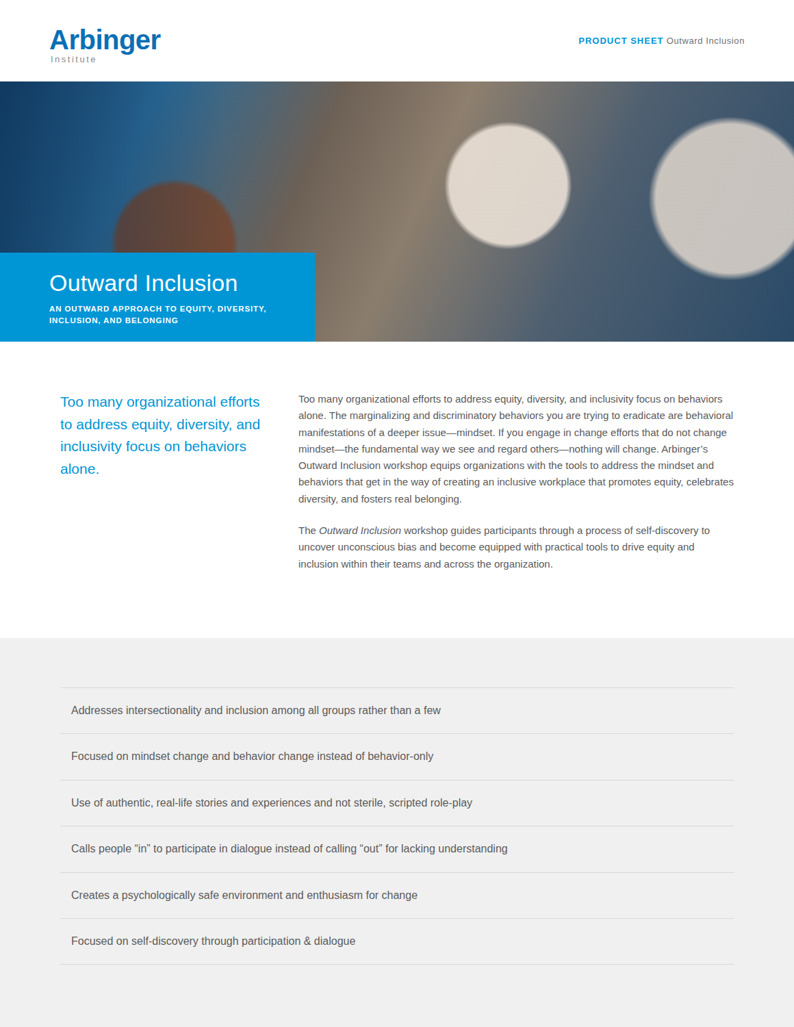Arbinger Institute
PRODUCT SHEET Outward Inclusion
Outward Inclusion
An outward approach to equity, diversity,
inclusion, and belonging
Too many organizational efforts to address equity, diversity, and inclusivity focus on behaviors alone.
Too many organizational efforts to address equity, diversity, and inclusivity focus on behaviors alone. The marginalizing and discriminatory behaviors you are trying to eradicate are behavioral manifestations of a deeper issue—mindset. If you engage in change efforts that do not change mindset—the fundamental way we see and regard others—nothing will change. Arbinger’s Outward Inclusion workshop equips organizations with the tools to address the mindset and behaviors that get in the way of creating an inclusive workplace that promotes equity, celebrates diversity, and fosters real belonging.
The Outward Inclusion workshop guides participants through a process of self-discovery to uncover unconscious bias and become equipped with practical tools to drive equity and inclusion within their teams and across the organization.
Addresses intersectionality and inclusion among all groups rather than a few
Focused on mindset change and behavior change instead of behavior-only
Use of authentic, real-life stories and experiences and not sterile, scripted role-play
Calls people “in” to participate in dialogue instead of calling “out” for lacking understanding
Creates a psychologically safe environment and enthusiasm for change
Focused on self-discovery through participation & dialogue